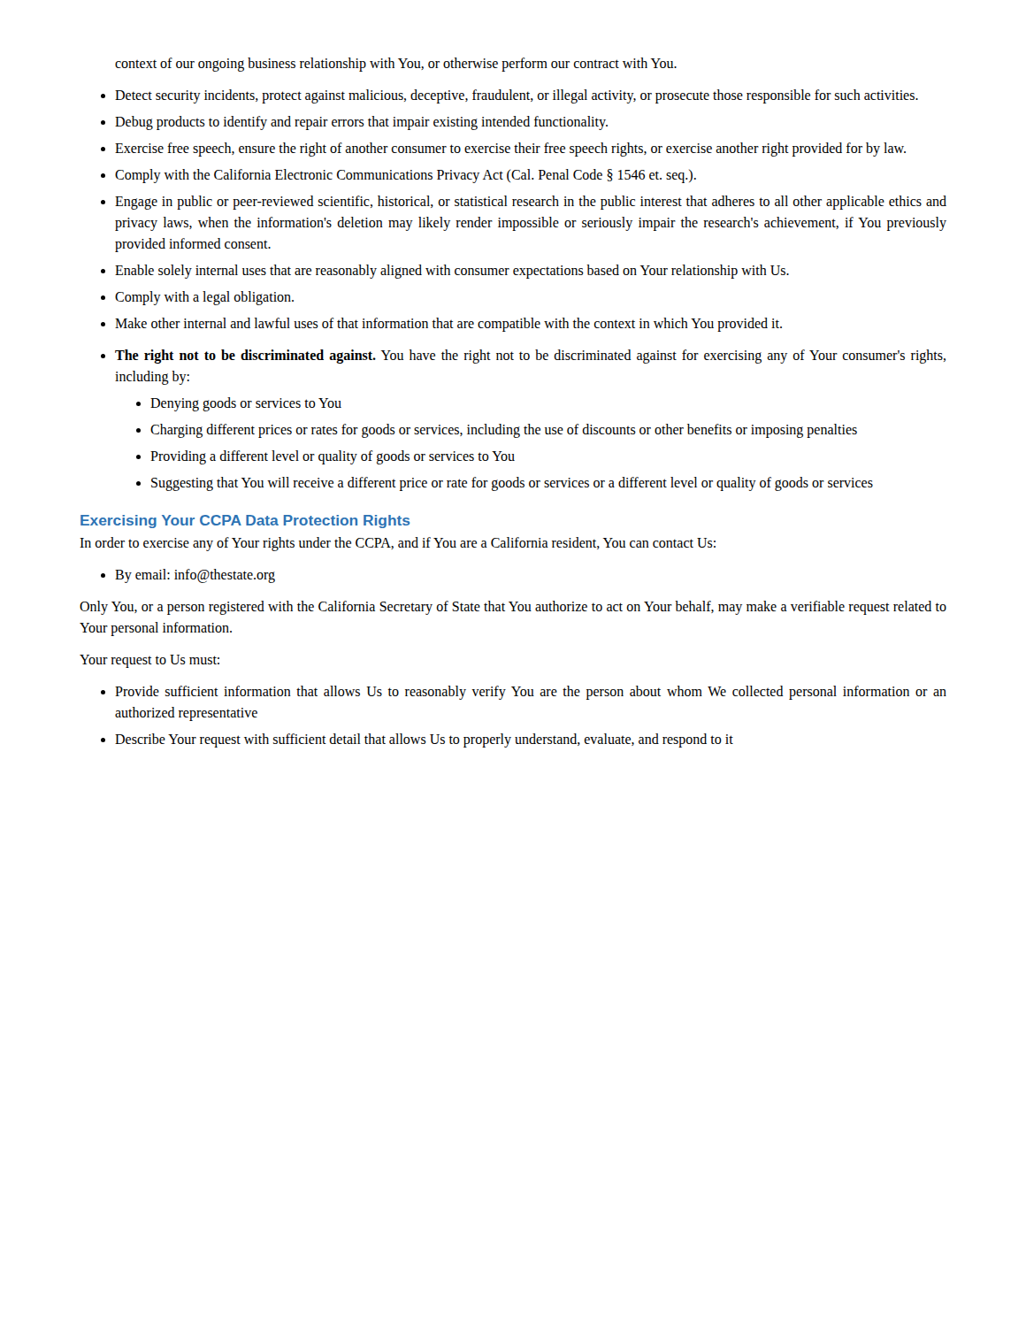context of our ongoing business relationship with You, or otherwise perform our contract with You.
Detect security incidents, protect against malicious, deceptive, fraudulent, or illegal activity, or prosecute those responsible for such activities.
Debug products to identify and repair errors that impair existing intended functionality.
Exercise free speech, ensure the right of another consumer to exercise their free speech rights, or exercise another right provided for by law.
Comply with the California Electronic Communications Privacy Act (Cal. Penal Code § 1546 et. seq.).
Engage in public or peer-reviewed scientific, historical, or statistical research in the public interest that adheres to all other applicable ethics and privacy laws, when the information's deletion may likely render impossible or seriously impair the research's achievement, if You previously provided informed consent.
Enable solely internal uses that are reasonably aligned with consumer expectations based on Your relationship with Us.
Comply with a legal obligation.
Make other internal and lawful uses of that information that are compatible with the context in which You provided it.
The right not to be discriminated against. You have the right not to be discriminated against for exercising any of Your consumer's rights, including by:
Denying goods or services to You
Charging different prices or rates for goods or services, including the use of discounts or other benefits or imposing penalties
Providing a different level or quality of goods or services to You
Suggesting that You will receive a different price or rate for goods or services or a different level or quality of goods or services
Exercising Your CCPA Data Protection Rights
In order to exercise any of Your rights under the CCPA, and if You are a California resident, You can contact Us:
By email: info@thestate.org
Only You, or a person registered with the California Secretary of State that You authorize to act on Your behalf, may make a verifiable request related to Your personal information.
Your request to Us must:
Provide sufficient information that allows Us to reasonably verify You are the person about whom We collected personal information or an authorized representative
Describe Your request with sufficient detail that allows Us to properly understand, evaluate, and respond to it